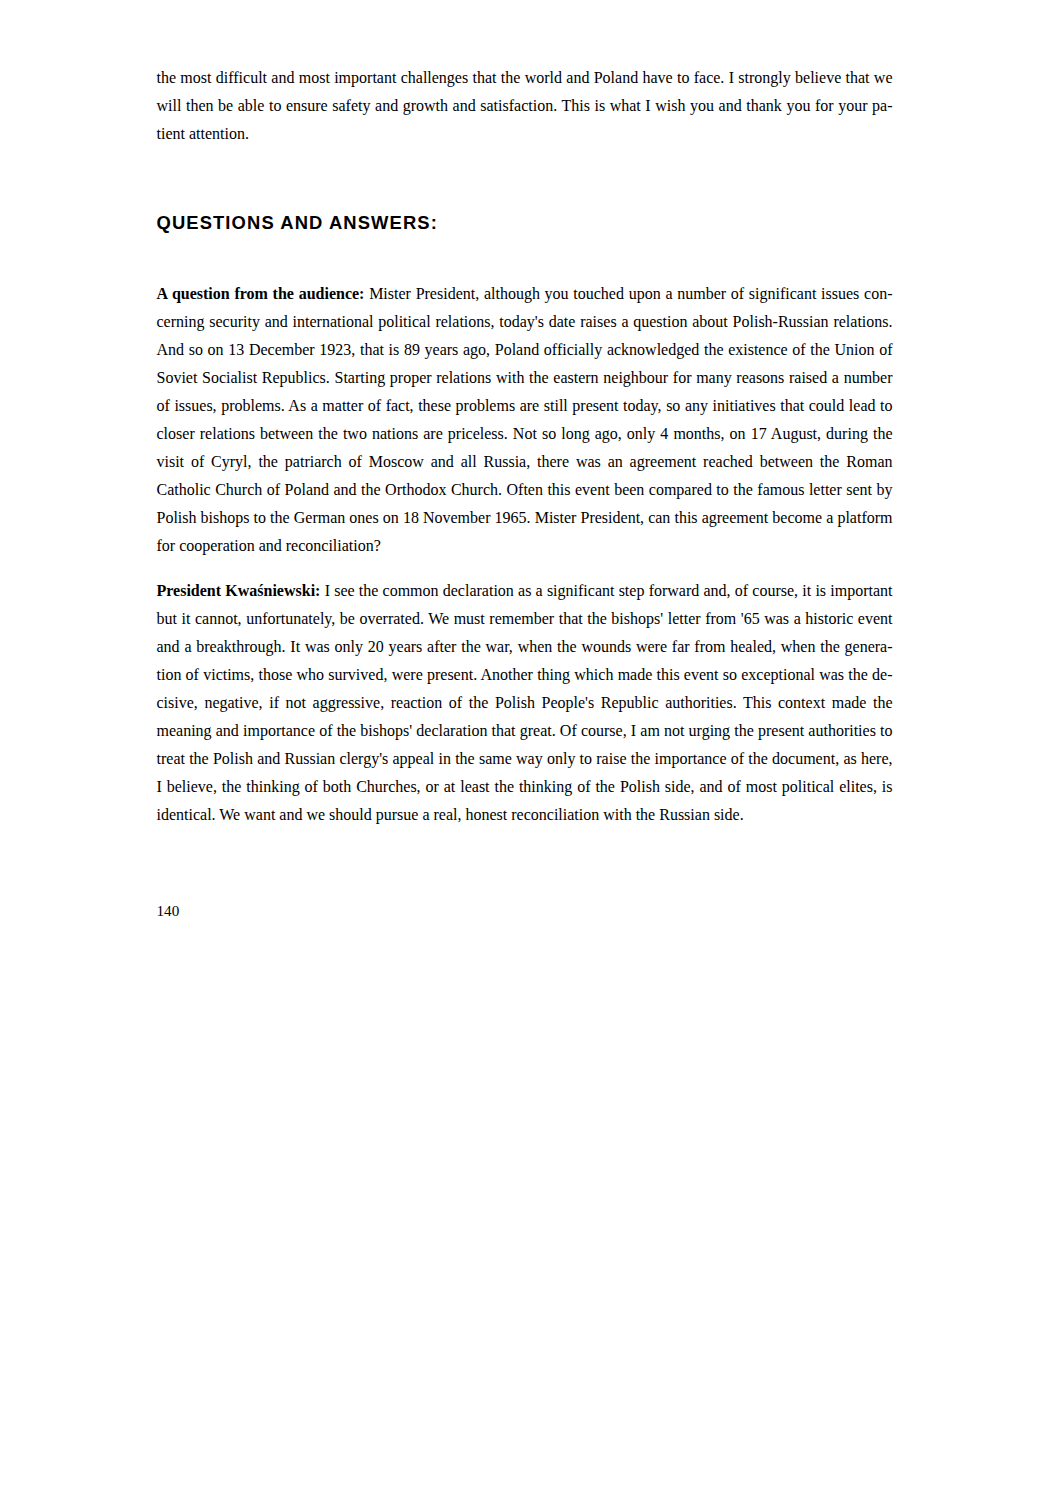the most difficult and most important challenges that the world and Poland have to face. I strongly believe that we will then be able to ensure safety and growth and satisfaction. This is what I wish you and thank you for your patient attention.
Questions and answers:
A question from the audience: Mister President, although you touched upon a number of significant issues concerning security and international political relations, today's date raises a question about Polish-Russian relations. And so on 13 December 1923, that is 89 years ago, Poland officially acknowledged the existence of the Union of Soviet Socialist Republics. Starting proper relations with the eastern neighbour for many reasons raised a number of issues, problems. As a matter of fact, these problems are still present today, so any initiatives that could lead to closer relations between the two nations are priceless. Not so long ago, only 4 months, on 17 August, during the visit of Cyryl, the patriarch of Moscow and all Russia, there was an agreement reached between the Roman Catholic Church of Poland and the Orthodox Church. Often this event been compared to the famous letter sent by Polish bishops to the German ones on 18 November 1965. Mister President, can this agreement become a platform for cooperation and reconciliation?
President Kwaśniewski: I see the common declaration as a significant step forward and, of course, it is important but it cannot, unfortunately, be overrated. We must remember that the bishops' letter from '65 was a historic event and a breakthrough. It was only 20 years after the war, when the wounds were far from healed, when the generation of victims, those who survived, were present. Another thing which made this event so exceptional was the decisive, negative, if not aggressive, reaction of the Polish People's Republic authorities. This context made the meaning and importance of the bishops' declaration that great. Of course, I am not urging the present authorities to treat the Polish and Russian clergy's appeal in the same way only to raise the importance of the document, as here, I believe, the thinking of both Churches, or at least the thinking of the Polish side, and of most political elites, is identical. We want and we should pursue a real, honest reconciliation with the Russian side.
140